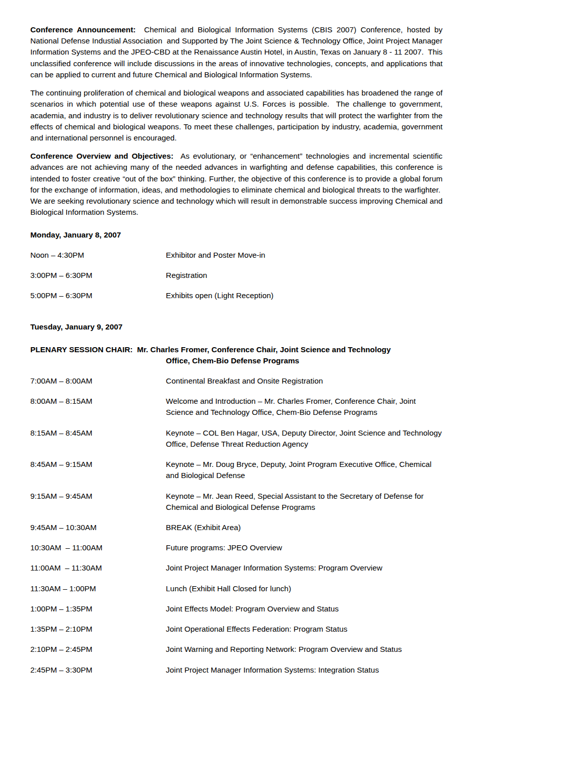Conference Announcement: Chemical and Biological Information Systems (CBIS 2007) Conference, hosted by National Defense Industial Association and Supported by The Joint Science & Technology Office, Joint Project Manager Information Systems and the JPEO-CBD at the Renaissance Austin Hotel, in Austin, Texas on January 8 - 11 2007. This unclassified conference will include discussions in the areas of innovative technologies, concepts, and applications that can be applied to current and future Chemical and Biological Information Systems.
The continuing proliferation of chemical and biological weapons and associated capabilities has broadened the range of scenarios in which potential use of these weapons against U.S. Forces is possible. The challenge to government, academia, and industry is to deliver revolutionary science and technology results that will protect the warfighter from the effects of chemical and biological weapons. To meet these challenges, participation by industry, academia, government and international personnel is encouraged.
Conference Overview and Objectives: As evolutionary, or “enhancement” technologies and incremental scientific advances are not achieving many of the needed advances in warfighting and defense capabilities, this conference is intended to foster creative “out of the box” thinking. Further, the objective of this conference is to provide a global forum for the exchange of information, ideas, and methodologies to eliminate chemical and biological threats to the warfighter. We are seeking revolutionary science and technology which will result in demonstrable success improving Chemical and Biological Information Systems.
Monday, January 8, 2007
| Noon – 4:30PM | Exhibitor and Poster Move-in |
| 3:00PM – 6:30PM | Registration |
| 5:00PM – 6:30PM | Exhibits open (Light Reception) |
Tuesday, January 9, 2007
PLENARY SESSION CHAIR: Mr. Charles Fromer, Conference Chair, Joint Science and Technology Office, Chem-Bio Defense Programs
| 7:00AM – 8:00AM | Continental Breakfast and Onsite Registration |
| 8:00AM – 8:15AM | Welcome and Introduction – Mr. Charles Fromer, Conference Chair, Joint Science and Technology Office, Chem-Bio Defense Programs |
| 8:15AM – 8:45AM | Keynote – COL Ben Hagar, USA, Deputy Director, Joint Science and Technology Office, Defense Threat Reduction Agency |
| 8:45AM – 9:15AM | Keynote – Mr. Doug Bryce, Deputy, Joint Program Executive Office, Chemical and Biological Defense |
| 9:15AM – 9:45AM | Keynote – Mr. Jean Reed, Special Assistant to the Secretary of Defense for Chemical and Biological Defense Programs |
| 9:45AM – 10:30AM | BREAK (Exhibit Area) |
| 10:30AM – 11:00AM | Future programs: JPEO Overview |
| 11:00AM – 11:30AM | Joint Project Manager Information Systems: Program Overview |
| 11:30AM – 1:00PM | Lunch (Exhibit Hall Closed for lunch) |
| 1:00PM – 1:35PM | Joint Effects Model: Program Overview and Status |
| 1:35PM – 2:10PM | Joint Operational Effects Federation: Program Status |
| 2:10PM – 2:45PM | Joint Warning and Reporting Network: Program Overview and Status |
| 2:45PM – 3:30PM | Joint Project Manager Information Systems: Integration Status |